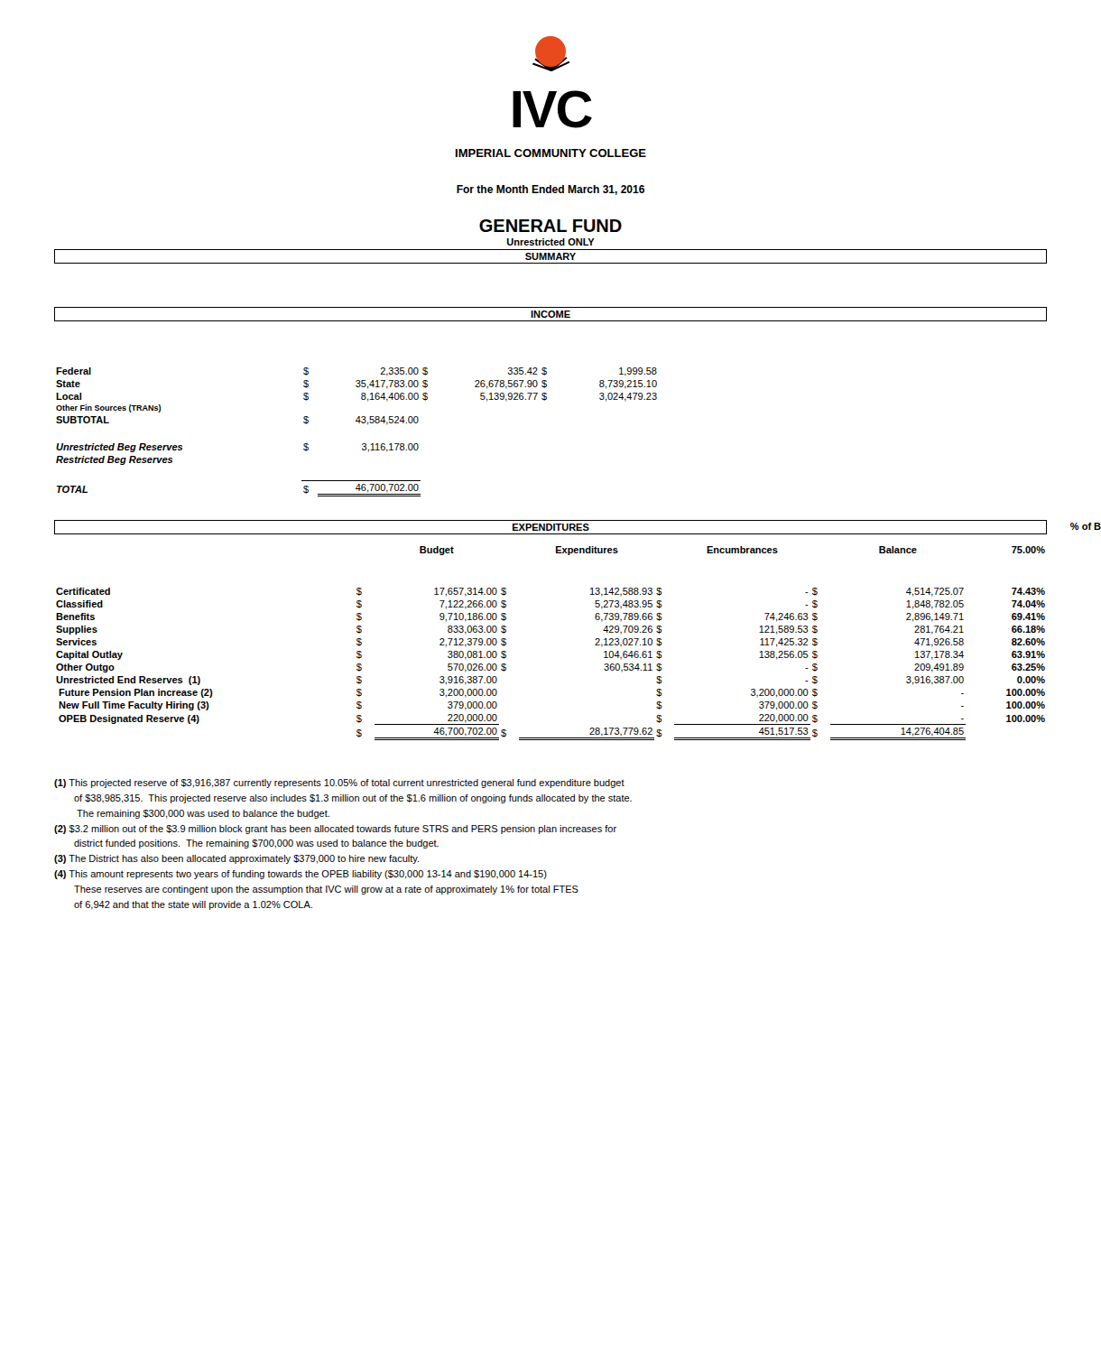IVC
IMPERIAL COMMUNITY COLLEGE
For the Month Ended March 31, 2016
GENERAL FUND
Unrestricted ONLY
SUMMARY
| INCOME |
| Federal | $ | 2,335.00 | $ | 335.42 | $ | 1,999.58 | |
| State | $ | 35,417,783.00 | $ | 26,678,567.90 | $ | 8,739,215.10 | |
| Local | $ | 8,164,406.00 | $ | 5,139,926.77 | $ | 3,024,479.23 | |
| Other Fin Sources (TRANs) | | | | | | | |
| SUBTOTAL | $ | 43,584,524.00 | | | | | |
| Unrestricted Beg Reserves | $ | 3,116,178.00 | | | | | |
| Restricted Beg Reserves | | | | | | | |
| TOTAL | $ | 46,700,702.00 | | | | | |
EXPENDITURES
% of Budget
| | | Budget | | Expenditures | | Encumbrances | | Balance | 75.00% |
| Certificated | $ | 17,657,314.00 | $ | 13,142,588.93 | $ | - | $ | 4,514,725.07 | 74.43% |
| Classified | $ | 7,122,266.00 | $ | 5,273,483.95 | $ | - | $ | 1,848,782.05 | 74.04% |
| Benefits | $ | 9,710,186.00 | $ | 6,739,789.66 | $ | 74,246.63 | $ | 2,896,149.71 | 69.41% |
| Supplies | $ | 833,063.00 | $ | 429,709.26 | $ | 121,589.53 | $ | 281,764.21 | 66.18% |
| Services | $ | 2,712,379.00 | $ | 2,123,027.10 | $ | 117,425.32 | $ | 471,926.58 | 82.60% |
| Capital Outlay | $ | 380,081.00 | $ | 104,646.61 | $ | 138,256.05 | $ | 137,178.34 | 63.91% |
| Other Outgo | $ | 570,026.00 | $ | 360,534.11 | $ | - | $ | 209,491.89 | 63.25% |
| Unrestricted End Reserves (1) | $ | 3,916,387.00 | | | $ | - | $ | 3,916,387.00 | 0.00% |
| Future Pension Plan increase (2) | $ | 3,200,000.00 | | | $ | 3,200,000.00 | $ | - | 100.00% |
| New Full Time Faculty Hiring (3) | $ | 379,000.00 | | | $ | 379,000.00 | $ | - | 100.00% |
| OPEB Designated Reserve (4) | $ | 220,000.00 | | | $ | 220,000.00 | $ | - | 100.00% |
| | $ | 46,700,702.00 | $ | 28,173,779.62 | $ | 451,517.53 | $ | 14,276,404.85 | |
(1) This projected reserve of $3,916,387 currently represents 10.05% of total current unrestricted general fund expenditure budget
of $38,985,315. This projected reserve also includes $1.3 million out of the $1.6 million of ongoing funds allocated by the state.
The remaining $300,000 was used to balance the budget.
(2) $3.2 million out of the $3.9 million block grant has been allocated towards future STRS and PERS pension plan increases for
district funded positions. The remaining $700,000 was used to balance the budget.
(3) The District has also been allocated approximately $379,000 to hire new faculty.
(4) This amount represents two years of funding towards the OPEB liability ($30,000 13-14 and $190,000 14-15)
These reserves are contingent upon the assumption that IVC will grow at a rate of approximately 1% for total FTES
of 6,942 and that the state will provide a 1.02% COLA.